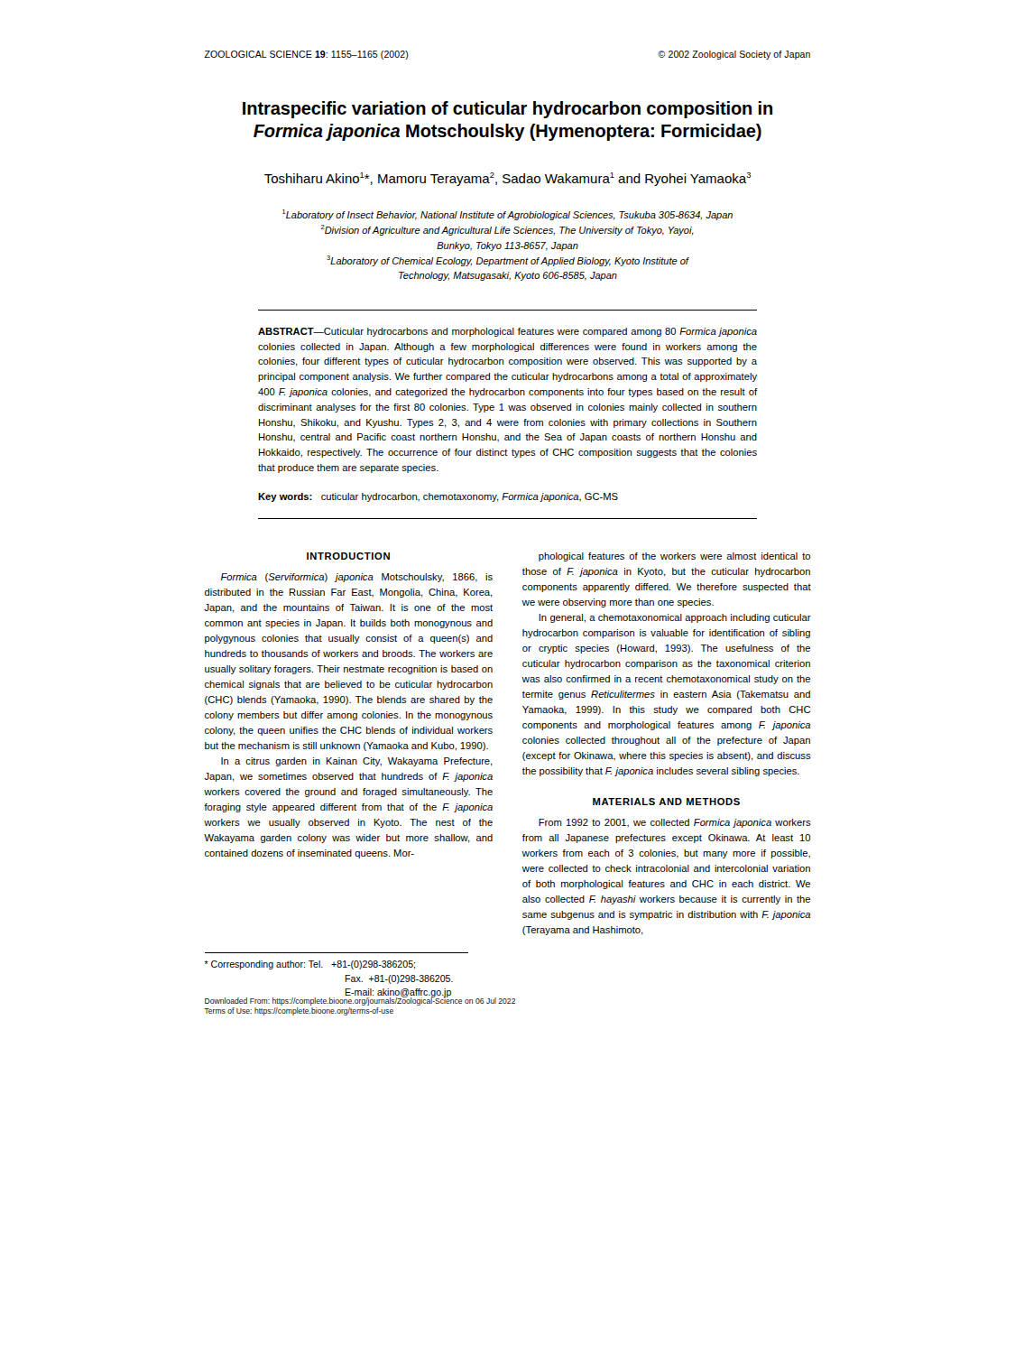ZOOLOGICAL SCIENCE 19: 1155–1165 (2002)
© 2002 Zoological Society of Japan
Intraspecific variation of cuticular hydrocarbon composition in
Formica japonica Motschoulsky (Hymenoptera: Formicidae)
Toshiharu Akino1*, Mamoru Terayama2, Sadao Wakamura1 and Ryohei Yamaoka3
1Laboratory of Insect Behavior, National Institute of Agrobiological Sciences, Tsukuba 305-8634, Japan
2Division of Agriculture and Agricultural Life Sciences, The University of Tokyo, Yayoi,
Bunkyo, Tokyo 113-8657, Japan
3Laboratory of Chemical Ecology, Department of Applied Biology, Kyoto Institute of
Technology, Matsugasaki, Kyoto 606-8585, Japan
ABSTRACT—Cuticular hydrocarbons and morphological features were compared among 80 Formica japonica colonies collected in Japan. Although a few morphological differences were found in workers among the colonies, four different types of cuticular hydrocarbon composition were observed. This was supported by a principal component analysis. We further compared the cuticular hydrocarbons among a total of approximately 400 F. japonica colonies, and categorized the hydrocarbon components into four types based on the result of discriminant analyses for the first 80 colonies. Type 1 was observed in colonies mainly collected in southern Honshu, Shikoku, and Kyushu. Types 2, 3, and 4 were from colonies with primary collections in Southern Honshu, central and Pacific coast northern Honshu, and the Sea of Japan coasts of northern Honshu and Hokkaido, respectively. The occurrence of four distinct types of CHC composition suggests that the colonies that produce them are separate species.
Key words: cuticular hydrocarbon, chemotaxonomy, Formica japonica, GC-MS
INTRODUCTION
Formica (Serviformica) japonica Motschoulsky, 1866, is distributed in the Russian Far East, Mongolia, China, Korea, Japan, and the mountains of Taiwan. It is one of the most common ant species in Japan. It builds both monogynous and polygynous colonies that usually consist of a queen(s) and hundreds to thousands of workers and broods. The workers are usually solitary foragers. Their nestmate recognition is based on chemical signals that are believed to be cuticular hydrocarbon (CHC) blends (Yamaoka, 1990). The blends are shared by the colony members but differ among colonies. In the monogynous colony, the queen unifies the CHC blends of individual workers but the mechanism is still unknown (Yamaoka and Kubo, 1990).
In a citrus garden in Kainan City, Wakayama Prefecture, Japan, we sometimes observed that hundreds of F. japonica workers covered the ground and foraged simultaneously. The foraging style appeared different from that of the F. japonica workers we usually observed in Kyoto. The nest of the Wakayama garden colony was wider but more shallow, and contained dozens of inseminated queens. Mor-
phological features of the workers were almost identical to those of F. japonica in Kyoto, but the cuticular hydrocarbon components apparently differed. We therefore suspected that we were observing more than one species.
In general, a chemotaxonomical approach including cuticular hydrocarbon comparison is valuable for identification of sibling or cryptic species (Howard, 1993). The usefulness of the cuticular hydrocarbon comparison as the taxonomical criterion was also confirmed in a recent chemotaxonomical study on the termite genus Reticulitermes in eastern Asia (Takematsu and Yamaoka, 1999). In this study we compared both CHC components and morphological features among F. japonica colonies collected throughout all of the prefecture of Japan (except for Okinawa, where this species is absent), and discuss the possibility that F. japonica includes several sibling species.
MATERIALS AND METHODS
From 1992 to 2001, we collected Formica japonica workers from all Japanese prefectures except Okinawa. At least 10 workers from each of 3 colonies, but many more if possible, were collected to check intracolonial and intercolonial variation of both morphological features and CHC in each district. We also collected F. hayashi workers because it is currently in the same subgenus and is sympatric in distribution with F. japonica (Terayama and Hashimoto,
* Corresponding author: Tel. +81-(0)298-386205; Fax. +81-(0)298-386205. E-mail: akino@affrc.go.jp
Downloaded From: https://complete.bioone.org/journals/Zoological-Science on 06 Jul 2022
Terms of Use: https://complete.bioone.org/terms-of-use